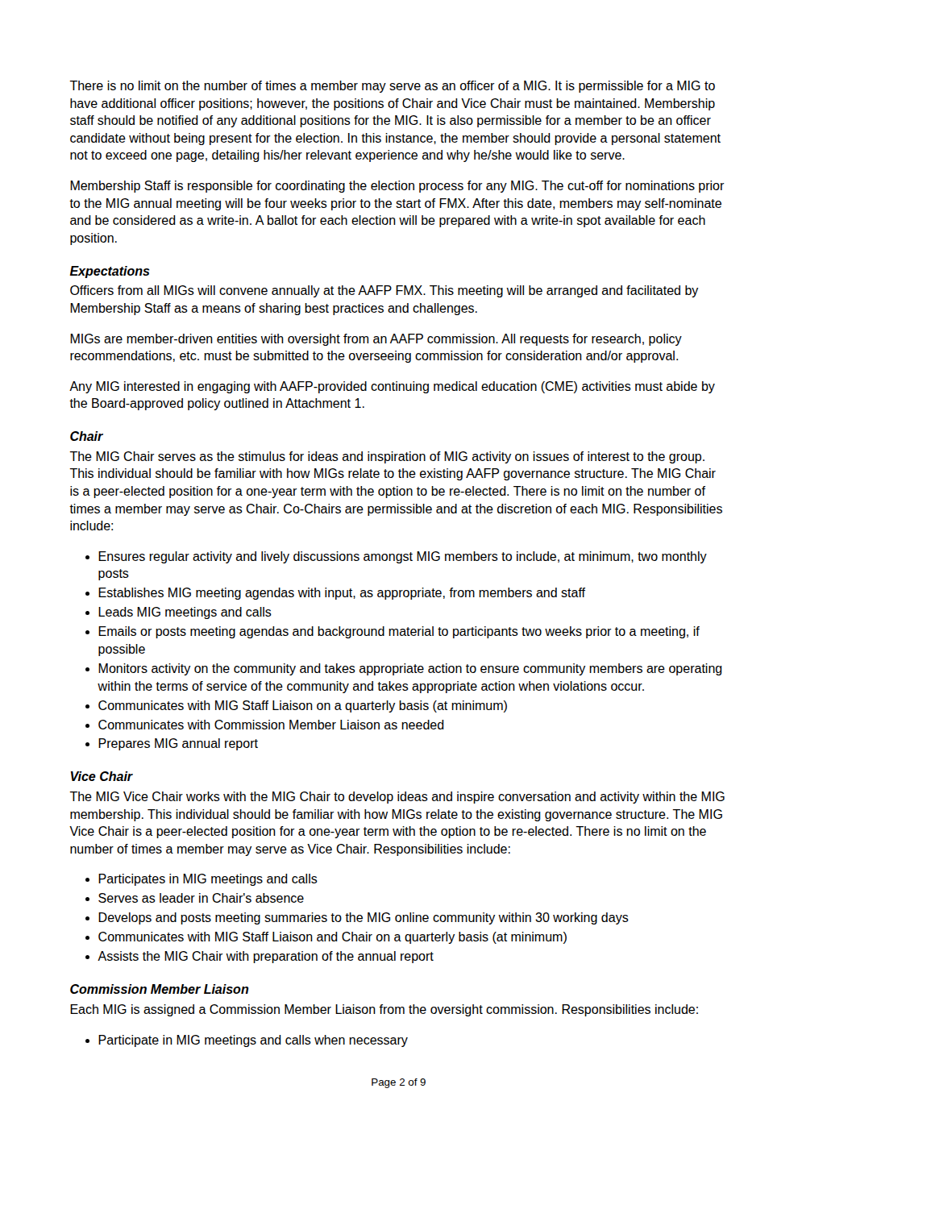There is no limit on the number of times a member may serve as an officer of a MIG. It is permissible for a MIG to have additional officer positions; however, the positions of Chair and Vice Chair must be maintained. Membership staff should be notified of any additional positions for the MIG. It is also permissible for a member to be an officer candidate without being present for the election. In this instance, the member should provide a personal statement not to exceed one page, detailing his/her relevant experience and why he/she would like to serve.
Membership Staff is responsible for coordinating the election process for any MIG. The cut-off for nominations prior to the MIG annual meeting will be four weeks prior to the start of FMX. After this date, members may self-nominate and be considered as a write-in. A ballot for each election will be prepared with a write-in spot available for each position.
Expectations
Officers from all MIGs will convene annually at the AAFP FMX. This meeting will be arranged and facilitated by Membership Staff as a means of sharing best practices and challenges.
MIGs are member-driven entities with oversight from an AAFP commission. All requests for research, policy recommendations, etc. must be submitted to the overseeing commission for consideration and/or approval.
Any MIG interested in engaging with AAFP-provided continuing medical education (CME) activities must abide by the Board-approved policy outlined in Attachment 1.
Chair
The MIG Chair serves as the stimulus for ideas and inspiration of MIG activity on issues of interest to the group. This individual should be familiar with how MIGs relate to the existing AAFP governance structure. The MIG Chair is a peer-elected position for a one-year term with the option to be re-elected. There is no limit on the number of times a member may serve as Chair. Co-Chairs are permissible and at the discretion of each MIG. Responsibilities include:
Ensures regular activity and lively discussions amongst MIG members to include, at minimum, two monthly posts
Establishes MIG meeting agendas with input, as appropriate, from members and staff
Leads MIG meetings and calls
Emails or posts meeting agendas and background material to participants two weeks prior to a meeting, if possible
Monitors activity on the community and takes appropriate action to ensure community members are operating within the terms of service of the community and takes appropriate action when violations occur.
Communicates with MIG Staff Liaison on a quarterly basis (at minimum)
Communicates with Commission Member Liaison as needed
Prepares MIG annual report
Vice Chair
The MIG Vice Chair works with the MIG Chair to develop ideas and inspire conversation and activity within the MIG membership. This individual should be familiar with how MIGs relate to the existing governance structure. The MIG Vice Chair is a peer-elected position for a one-year term with the option to be re-elected. There is no limit on the number of times a member may serve as Vice Chair. Responsibilities include:
Participates in MIG meetings and calls
Serves as leader in Chair's absence
Develops and posts meeting summaries to the MIG online community within 30 working days
Communicates with MIG Staff Liaison and Chair on a quarterly basis (at minimum)
Assists the MIG Chair with preparation of the annual report
Commission Member Liaison
Each MIG is assigned a Commission Member Liaison from the oversight commission. Responsibilities include:
Participate in MIG meetings and calls when necessary
Page 2 of 9